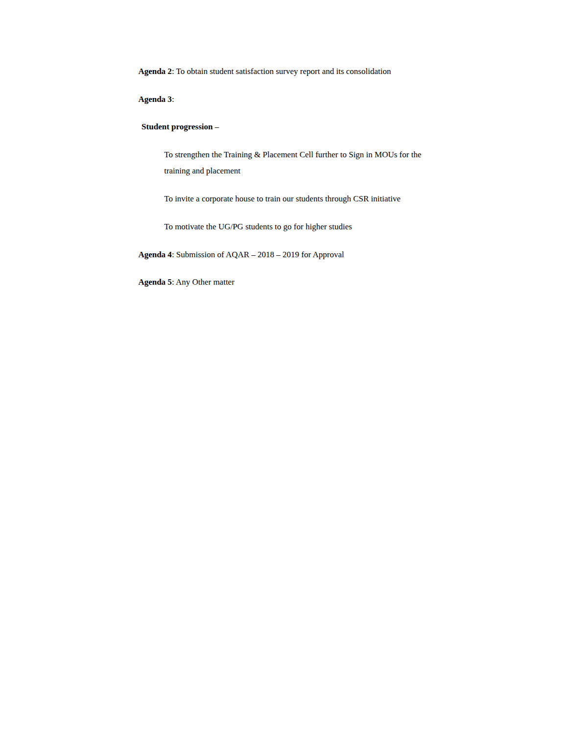Agenda 2: To obtain student satisfaction survey report and its consolidation
Agenda 3:
Student progression –
To strengthen the Training & Placement Cell further to Sign in MOUs for the training and placement
To invite a corporate house to train our students through CSR initiative
To motivate the UG/PG students to go for higher studies
Agenda 4: Submission of AQAR – 2018 – 2019 for Approval
Agenda 5: Any Other matter